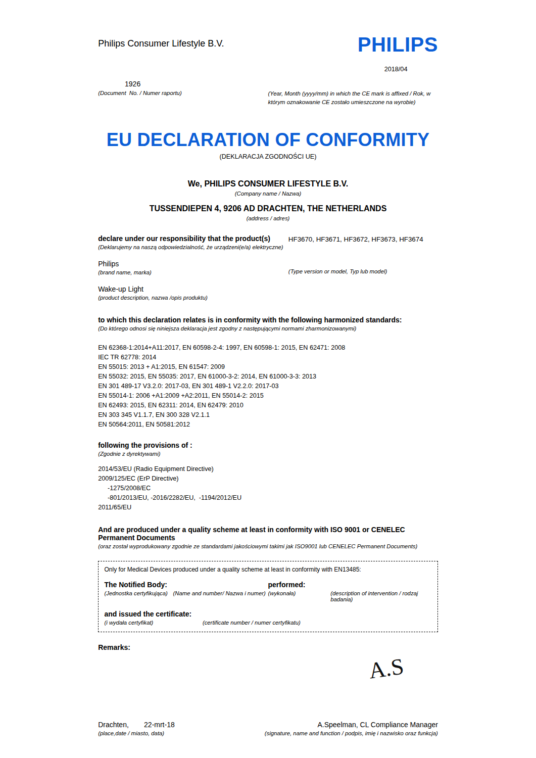Philips Consumer Lifestyle B.V.
PHILIPS
2018/04
1926
(Document No. / Numer raportu)
(Year, Month (yyyy/mm) in which the CE mark is affixed / Rok, w którym oznakowanie CE zostało umieszczone na wyrobie)
EU DECLARATION OF CONFORMITY
(DEKLARACJA ZGODNOŚCI UE)
We, PHILIPS CONSUMER LIFESTYLE B.V.
(Company name / Nazwa)
TUSSENDIEPEN 4, 9206 AD DRACHTEN, THE NETHERLANDS
(address / adres)
declare under our responsibility that the product(s)
(Deklarujemy na naszą odpowiedzialność, że urządzeni(e/a) elektryczne)
HF3670, HF3671, HF3672, HF3673, HF3674
Philips
(brand name, marka)
(Type version or model, Typ lub model)
Wake-up Light
(product description, nazwa /opis produktu)
to which this declaration relates is in conformity with the following harmonized standards:
(Do którego odnosi się niniejsza deklaracja jest zgodny z następującymi normami zharmonizowanymi)
EN 62368-1:2014+A11:2017, EN 60598-2-4: 1997, EN 60598-1: 2015, EN 62471: 2008
IEC TR 62778: 2014
EN 55015: 2013 + A1:2015, EN 61547: 2009
EN 55032: 2015, EN 55035: 2017, EN 61000-3-2: 2014, EN 61000-3-3: 2013
EN 301 489-17 V3.2.0: 2017-03, EN 301 489-1 V2.2.0: 2017-03
EN 55014-1: 2006 +A1:2009 +A2:2011, EN 55014-2: 2015
EN 62493: 2015, EN 62311: 2014, EN 62479: 2010
EN 303 345 V1.1.7, EN 300 328 V2.1.1
EN 50564:2011, EN 50581:2012
following the provisions of :
(Zgodnie z dyrektywami)
2014/53/EU (Radio Equipment Directive)
2009/125/EC (ErP Directive)
-1275/2008/EC
-801/2013/EU, -2016/2282/EU, -1194/2012/EU
2011/65/EU
And are produced under a quality scheme at least in conformity with ISO 9001 or CENELEC Permanent Documents
(oraz został wyprodukowany zgodnie ze standardami jakościowymi takimi jak ISO9001 lub CENELEC Permanent Documents)
Only for Medical Devices produced under a quality scheme at least in conformity with EN13485:
The Notified Body:
(Jednostka certyfikująca)
(Name and number/ Nazwa i numer)
performed:
(wykonała)
(description of intervention / rodzaj badania)
and issued the certificate:
(i wydała certyfikat)
(certificate number / numer certyfikatu)
Remarks:
A.S
Drachten, 22-mrt-18
(place,date / miasto, data)
A.Speelman, CL Compliance Manager
(signature, name and function / podpis, imię i nazwisko oraz funkcja)